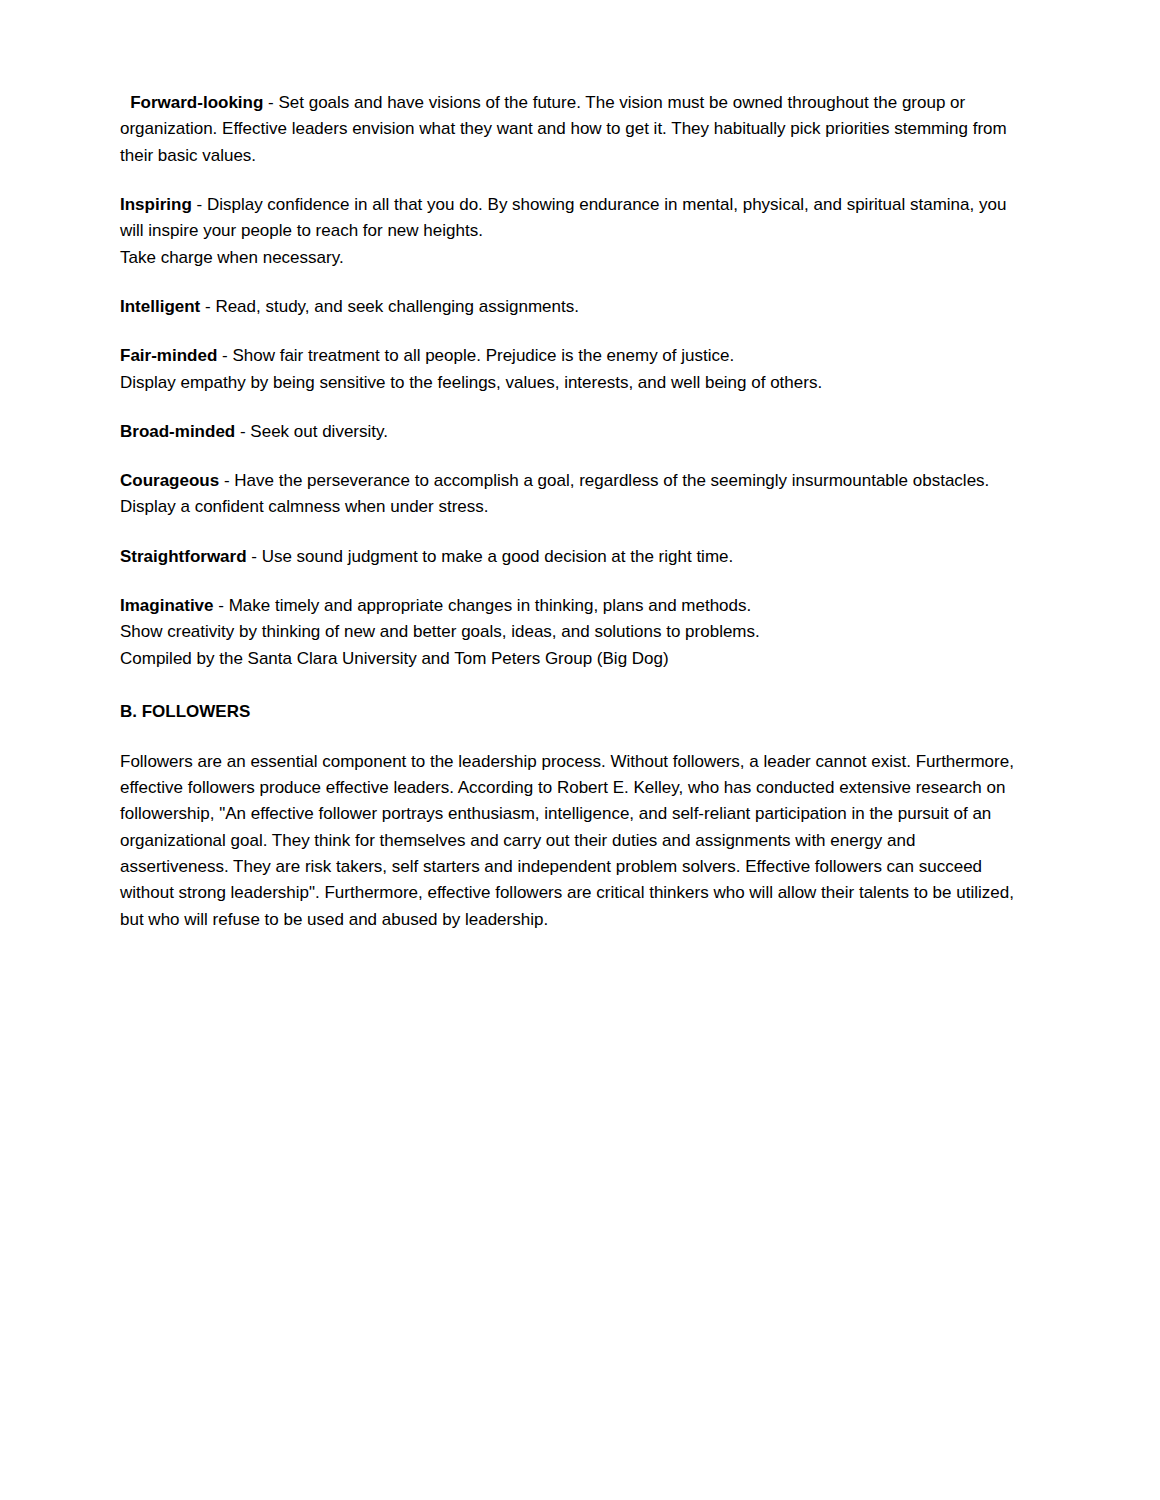Forward-looking - Set goals and have visions of the future. The vision must be owned throughout the group or organization. Effective leaders envision what they want and how to get it. They habitually pick priorities stemming from their basic values.
Inspiring - Display confidence in all that you do. By showing endurance in mental, physical, and spiritual stamina, you will inspire your people to reach for new heights.
Take charge when necessary.
Intelligent - Read, study, and seek challenging assignments.
Fair-minded - Show fair treatment to all people. Prejudice is the enemy of justice.
Display empathy by being sensitive to the feelings, values, interests, and well being of others.
Broad-minded - Seek out diversity.
Courageous - Have the perseverance to accomplish a goal, regardless of the seemingly insurmountable obstacles. Display a confident calmness when under stress.
Straightforward - Use sound judgment to make a good decision at the right time.
Imaginative - Make timely and appropriate changes in thinking, plans and methods.
Show creativity by thinking of new and better goals, ideas, and solutions to problems.
Compiled by the Santa Clara University and Tom Peters Group (Big Dog)
B. FOLLOWERS
Followers are an essential component to the leadership process. Without followers, a leader cannot exist. Furthermore, effective followers produce effective leaders. According to Robert E. Kelley, who has conducted extensive research on followership, "An effective follower portrays enthusiasm, intelligence, and self-reliant participation in the pursuit of an organizational goal. They think for themselves and carry out their duties and assignments with energy and assertiveness. They are risk takers, self starters and independent problem solvers. Effective followers can succeed without strong leadership". Furthermore, effective followers are critical thinkers who will allow their talents to be utilized, but who will refuse to be used and abused by leadership.